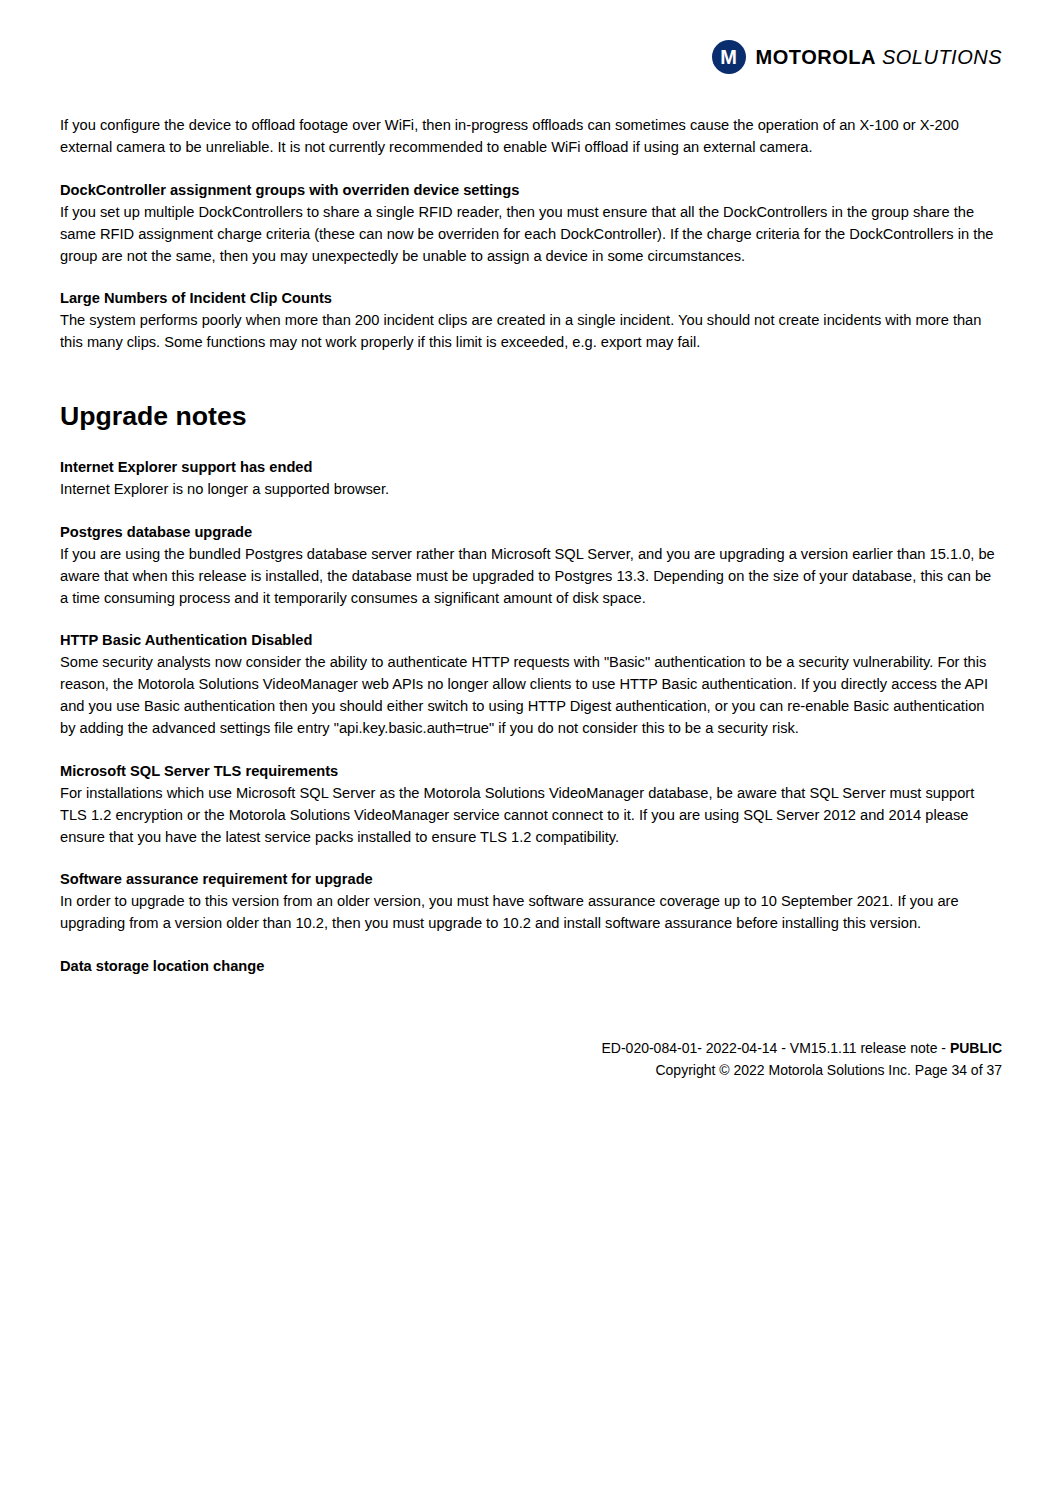MOTOROLA SOLUTIONS
If you configure the device to offload footage over WiFi, then in-progress offloads can sometimes cause the operation of an X-100 or X-200 external camera to be unreliable. It is not currently recommended to enable WiFi offload if using an external camera.
DockController assignment groups with overriden device settings
If you set up multiple DockControllers to share a single RFID reader, then you must ensure that all the DockControllers in the group share the same RFID assignment charge criteria (these can now be overriden for each DockController). If the charge criteria for the DockControllers in the group are not the same, then you may unexpectedly be unable to assign a device in some circumstances.
Large Numbers of Incident Clip Counts
The system performs poorly when more than 200 incident clips are created in a single incident. You should not create incidents with more than this many clips. Some functions may not work properly if this limit is exceeded, e.g. export may fail.
Upgrade notes
Internet Explorer support has ended
Internet Explorer is no longer a supported browser.
Postgres database upgrade
If you are using the bundled Postgres database server rather than Microsoft SQL Server, and you are upgrading a version earlier than 15.1.0, be aware that when this release is installed, the database must be upgraded to Postgres 13.3. Depending on the size of your database, this can be a time consuming process and it temporarily consumes a significant amount of disk space.
HTTP Basic Authentication Disabled
Some security analysts now consider the ability to authenticate HTTP requests with "Basic" authentication to be a security vulnerability. For this reason, the Motorola Solutions VideoManager web APIs no longer allow clients to use HTTP Basic authentication. If you directly access the API and you use Basic authentication then you should either switch to using HTTP Digest authentication, or you can re-enable Basic authentication by adding the advanced settings file entry "api.key.basic.auth=true" if you do not consider this to be a security risk.
Microsoft SQL Server TLS requirements
For installations which use Microsoft SQL Server as the Motorola Solutions VideoManager database, be aware that SQL Server must support TLS 1.2 encryption or the Motorola Solutions VideoManager service cannot connect to it. If you are using SQL Server 2012 and 2014 please ensure that you have the latest service packs installed to ensure TLS 1.2 compatibility.
Software assurance requirement for upgrade
In order to upgrade to this version from an older version, you must have software assurance coverage up to 10 September 2021. If you are upgrading from a version older than 10.2, then you must upgrade to 10.2 and install software assurance before installing this version.
Data storage location change
ED-020-084-01- 2022-04-14 - VM15.1.11 release note - PUBLIC
Copyright © 2022 Motorola Solutions Inc. Page 34 of 37